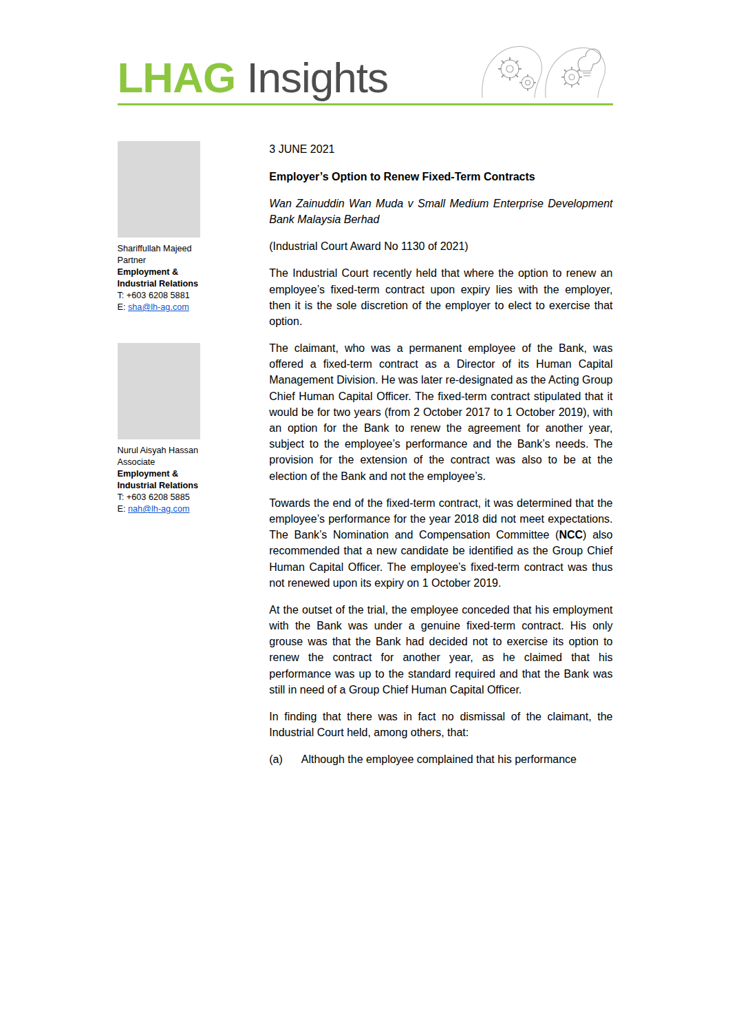LHAG Insights
Shariffullah Majeed
Partner
Employment &
Industrial Relations
T: +603 6208 5881
E: sha@lh-ag.com
Nurul Aisyah Hassan
Associate
Employment &
Industrial Relations
T: +603 6208 5885
E: nah@lh-ag.com
3 JUNE 2021
Employer’s Option to Renew Fixed-Term Contracts
Wan Zainuddin Wan Muda v Small Medium Enterprise Development Bank Malaysia Berhad
(Industrial Court Award No 1130 of 2021)
The Industrial Court recently held that where the option to renew an employee’s fixed-term contract upon expiry lies with the employer, then it is the sole discretion of the employer to elect to exercise that option.
The claimant, who was a permanent employee of the Bank, was offered a fixed-term contract as a Director of its Human Capital Management Division. He was later re-designated as the Acting Group Chief Human Capital Officer. The fixed-term contract stipulated that it would be for two years (from 2 October 2017 to 1 October 2019), with an option for the Bank to renew the agreement for another year, subject to the employee’s performance and the Bank’s needs. The provision for the extension of the contract was also to be at the election of the Bank and not the employee’s.
Towards the end of the fixed-term contract, it was determined that the employee’s performance for the year 2018 did not meet expectations. The Bank’s Nomination and Compensation Committee (NCC) also recommended that a new candidate be identified as the Group Chief Human Capital Officer. The employee’s fixed-term contract was thus not renewed upon its expiry on 1 October 2019.
At the outset of the trial, the employee conceded that his employment with the Bank was under a genuine fixed-term contract. His only grouse was that the Bank had decided not to exercise its option to renew the contract for another year, as he claimed that his performance was up to the standard required and that the Bank was still in need of a Group Chief Human Capital Officer.
In finding that there was in fact no dismissal of the claimant, the Industrial Court held, among others, that:
(a) Although the employee complained that his performance